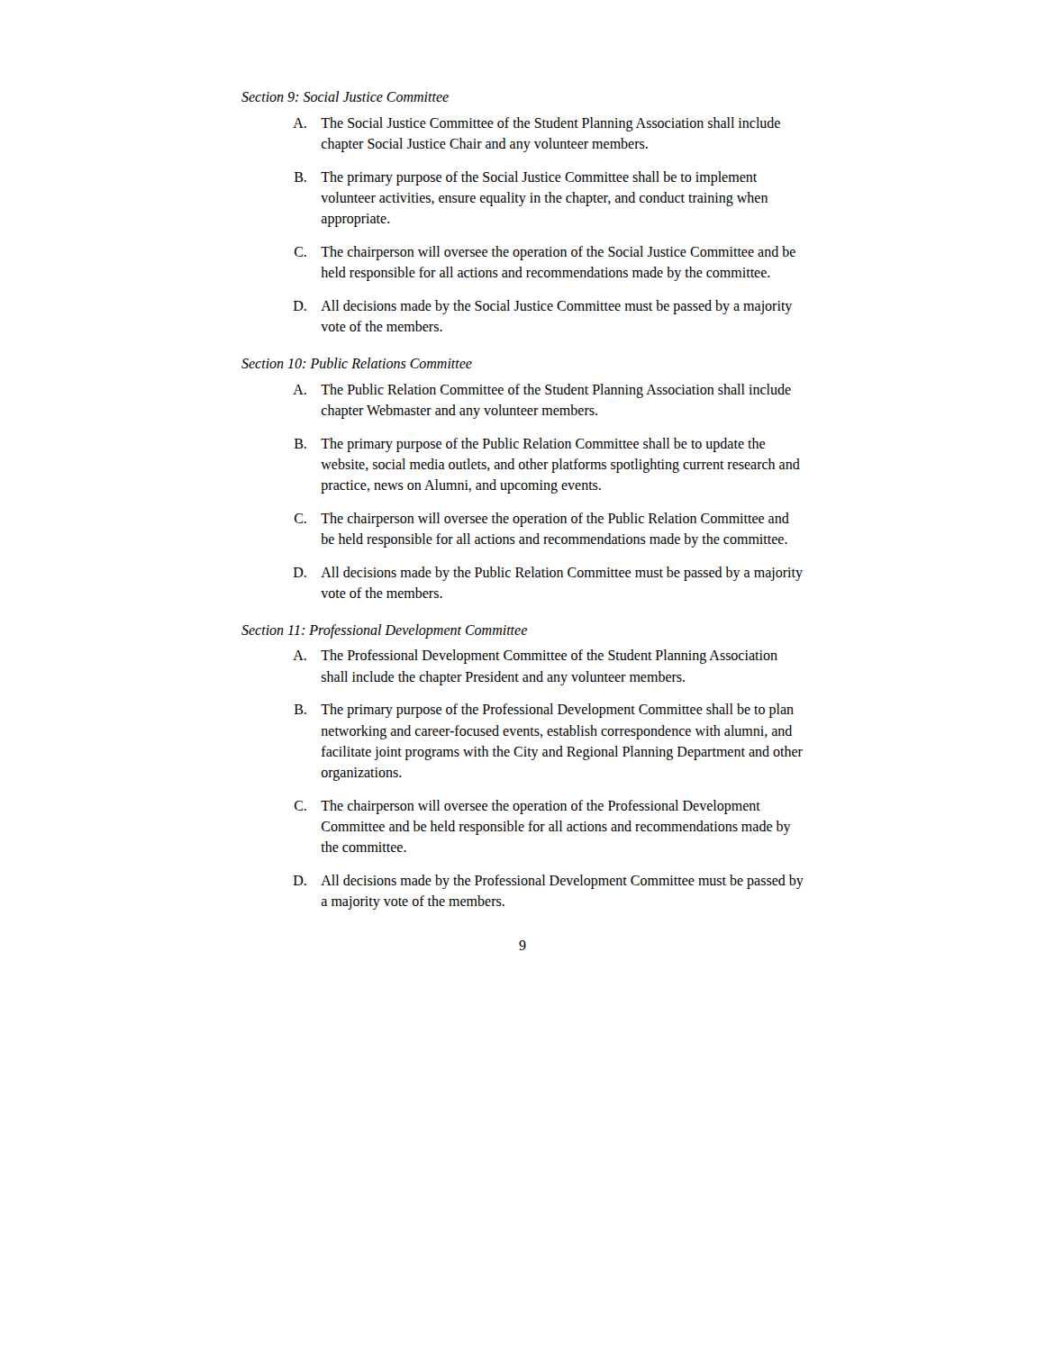Section 9: Social Justice Committee
The Social Justice Committee of the Student Planning Association shall include chapter Social Justice Chair and any volunteer members.
The primary purpose of the Social Justice Committee shall be to implement volunteer activities, ensure equality in the chapter, and conduct training when appropriate.
The chairperson will oversee the operation of the Social Justice Committee and be held responsible for all actions and recommendations made by the committee.
All decisions made by the Social Justice Committee must be passed by a majority vote of the members.
Section 10: Public Relations Committee
The Public Relation Committee of the Student Planning Association shall include chapter Webmaster and any volunteer members.
The primary purpose of the Public Relation Committee shall be to update the website, social media outlets, and other platforms spotlighting current research and practice, news on Alumni, and upcoming events.
The chairperson will oversee the operation of the Public Relation Committee and be held responsible for all actions and recommendations made by the committee.
All decisions made by the Public Relation Committee must be passed by a majority vote of the members.
Section 11: Professional Development Committee
The Professional Development Committee of the Student Planning Association shall include the chapter President and any volunteer members.
The primary purpose of the Professional Development Committee shall be to plan networking and career-focused events, establish correspondence with alumni, and facilitate joint programs with the City and Regional Planning Department and other organizations.
The chairperson will oversee the operation of the Professional Development Committee and be held responsible for all actions and recommendations made by the committee.
All decisions made by the Professional Development Committee must be passed by a majority vote of the members.
9